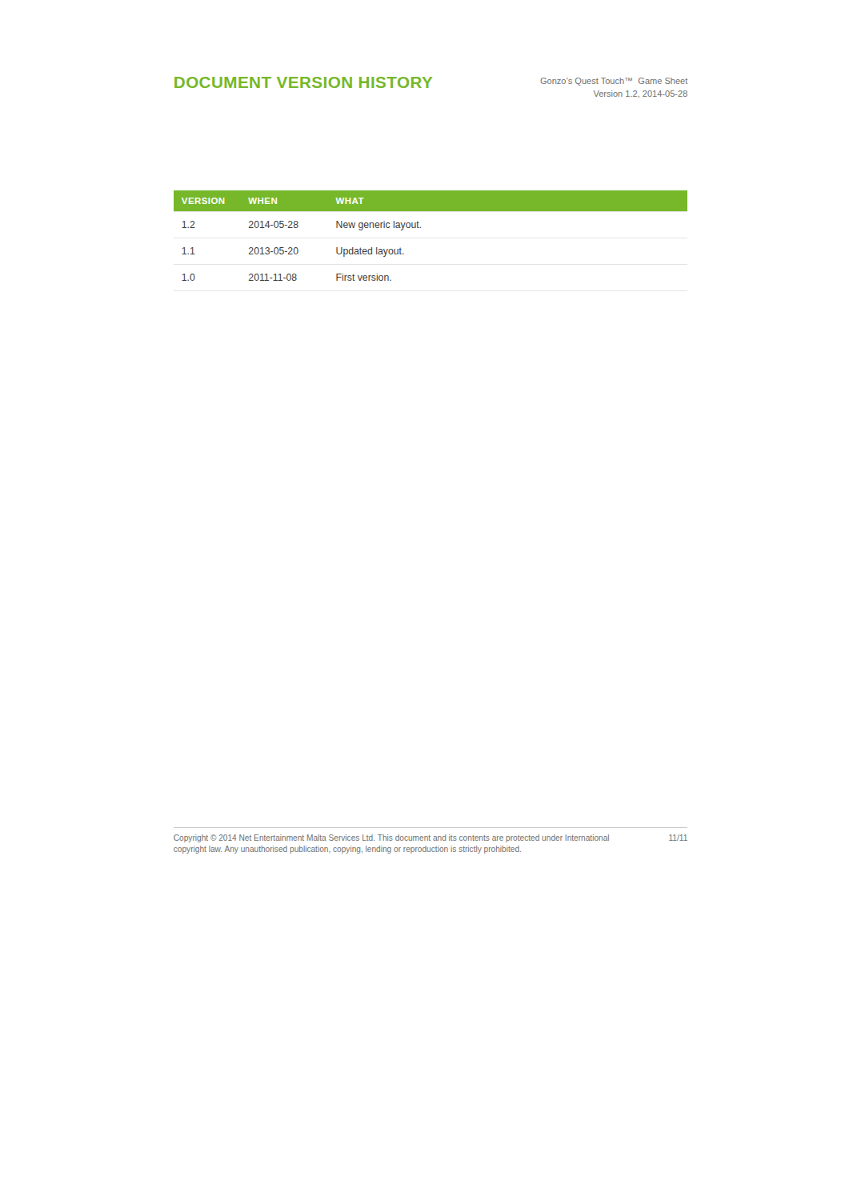Document Version History
Gonzo’s Quest Touch™ Game Sheet
Version 1.2, 2014-05-28
| Version | When | What |
| --- | --- | --- |
| 1.2 | 2014-05-28 | New generic layout. |
| 1.1 | 2013-05-20 | Updated layout. |
| 1.0 | 2011-11-08 | First version. |
Copyright © 2014 Net Entertainment Malta Services Ltd. This document and its contents are protected under International copyright law. Any unauthorised publication, copying, lending or reproduction is strictly prohibited.
11/11